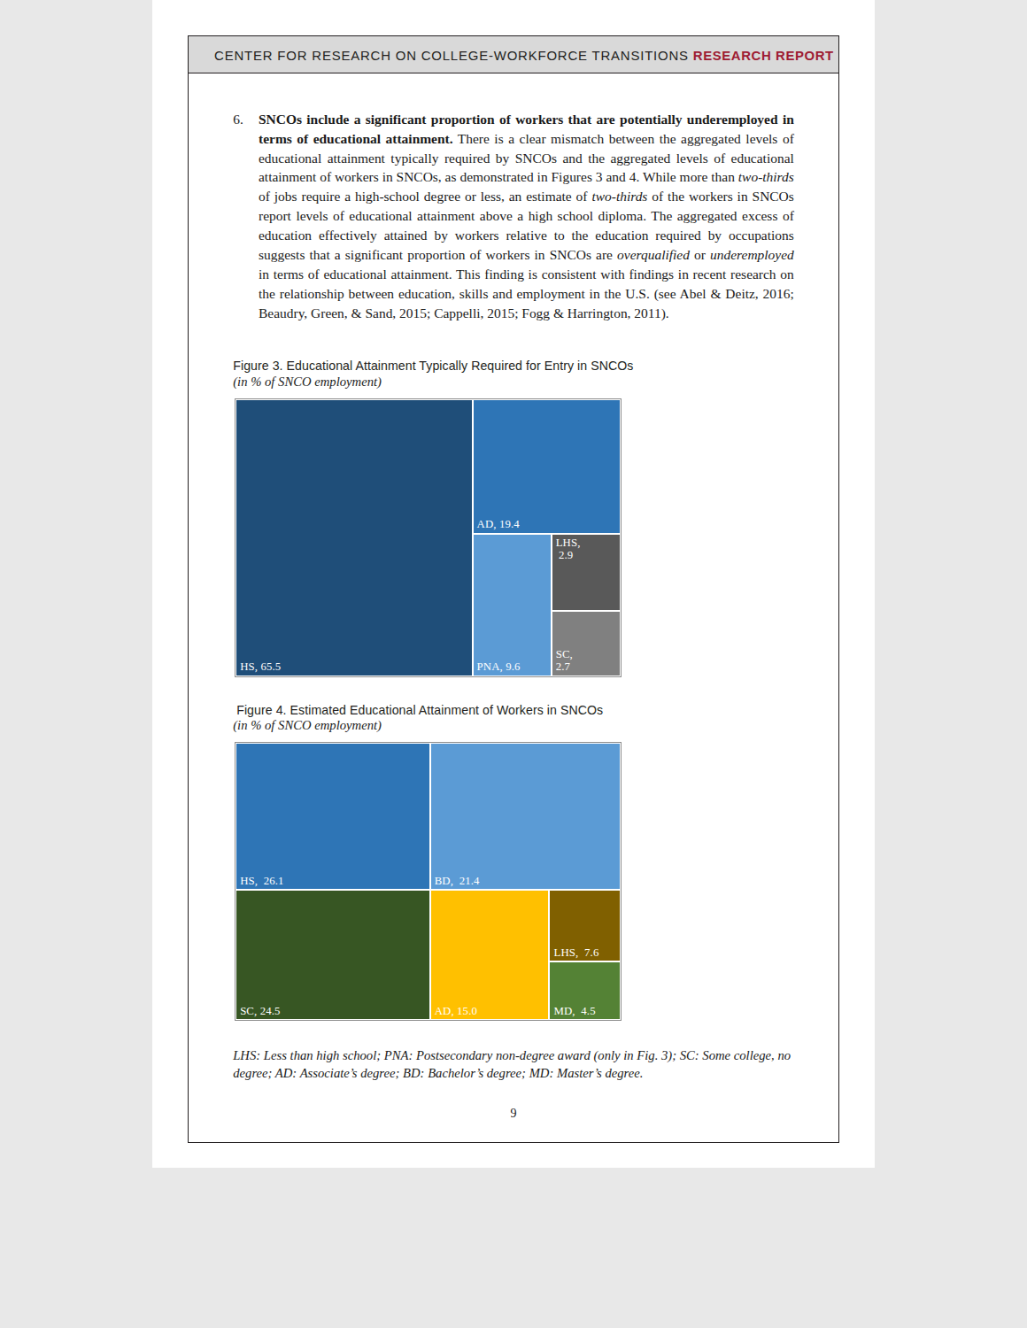Center for Research on College-Workforce Transitions Research Report
SNCOs include a significant proportion of workers that are potentially underemployed in terms of educational attainment. There is a clear mismatch between the aggregated levels of educational attainment typically required by SNCOs and the aggregated levels of educational attainment of workers in SNCOs, as demonstrated in Figures 3 and 4. While more than two-thirds of jobs require a high-school degree or less, an estimate of two-thirds of the workers in SNCOs report levels of educational attainment above a high school diploma. The aggregated excess of education effectively attained by workers relative to the education required by occupations suggests that a significant proportion of workers in SNCOs are overqualified or underemployed in terms of educational attainment. This finding is consistent with findings in recent research on the relationship between education, skills and employment in the U.S. (see Abel & Deitz, 2016; Beaudry, Green, & Sand, 2015; Cappelli, 2015; Fogg & Harrington, 2011).
Figure 3. Educational Attainment Typically Required for Entry in SNCOs
(in % of SNCO employment)
HS, 65.5
AD, 19.4
PNA, 9.6
LHS,
2.9
SC,
2.7
Figure 4. Estimated Educational Attainment of Workers in SNCOs
(in % of SNCO employment)
HS, 26.1
SC, 24.5
BD, 21.4
AD, 15.0
LHS, 7.6
MD, 4.5
LHS: Less than high school; PNA: Postsecondary non-degree award (only in Fig. 3); SC: Some college, no degree; AD: Associate’s degree; BD: Bachelor’s degree; MD: Master’s degree.
9